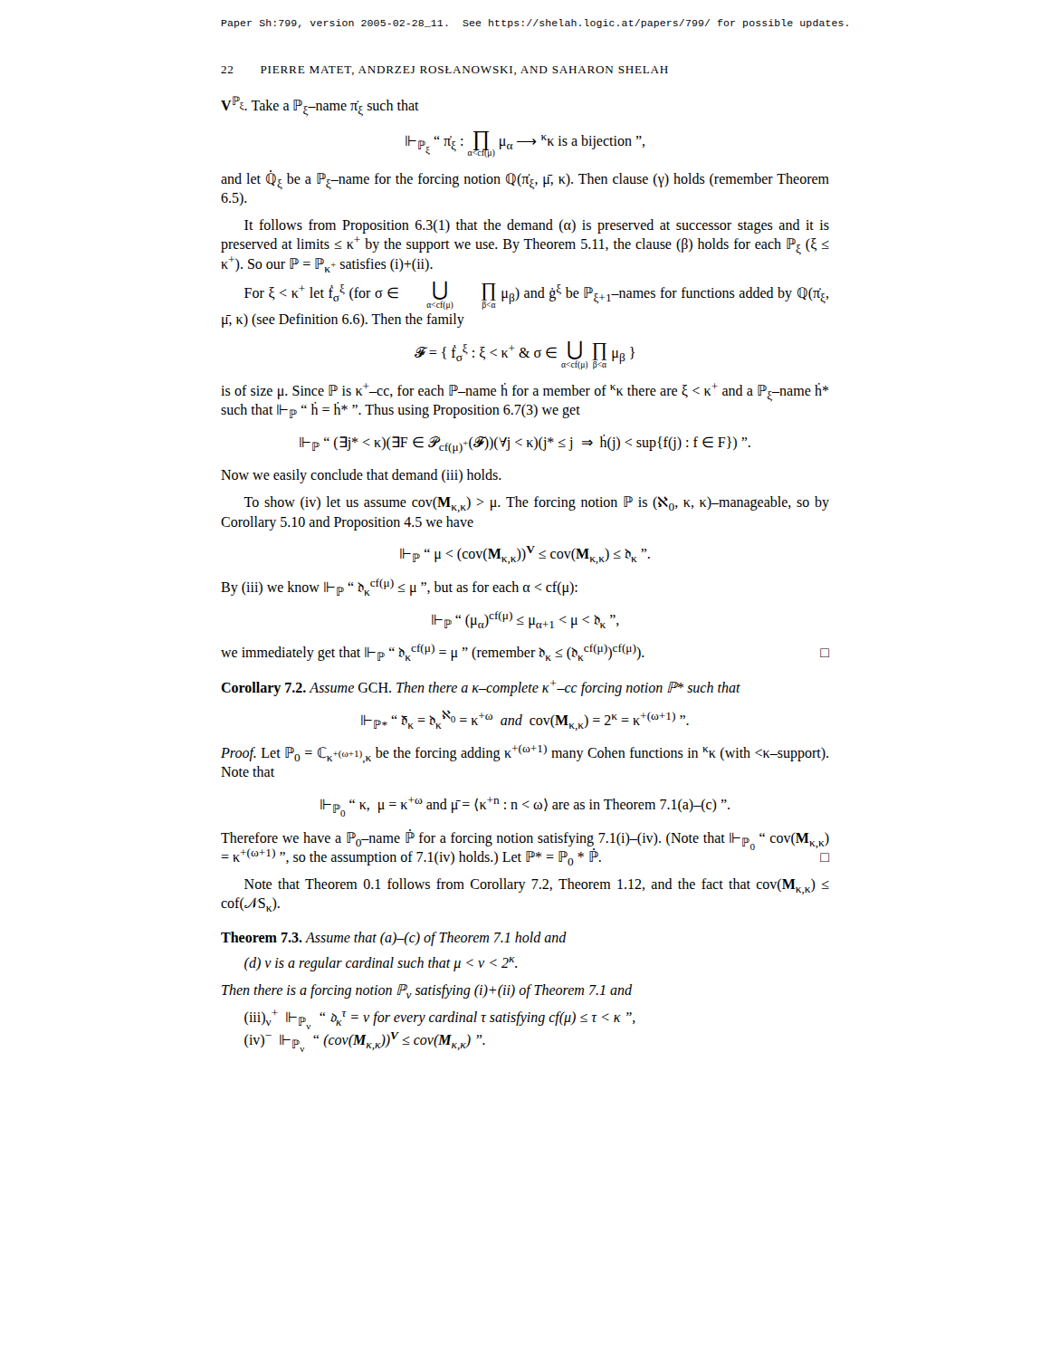Paper Sh:799, version 2005-02-28_11. See https://shelah.logic.at/papers/799/ for possible updates.
22 PIERRE MATET, ANDRZEJ ROSŁANOWSKI, AND SAHARON SHELAH
Vℙξ. Take a ℙξ–name π̇ξ such that
⊩ℙξ “ π̇ξ : ∏α<cf(μ) μα ⟶ κκ is a bijection ”,
and let ℚ̇ξ be a ℙξ–name for the forcing notion ℚ(π̇ξ, μ̄, κ). Then clause (γ) holds (remember Theorem 6.5).
It follows from Proposition 6.3(1) that the demand (α) is preserved at successor stages and it is preserved at limits ≤ κ+ by the support we use. By Theorem 5.11, the clause (β) holds for each ℙξ (ξ ≤ κ+). So our ℙ = ℙκ+ satisfies (i)+(ii).
For ξ < κ+ let ḟσξ (for σ ∈ ⋃α<cf(μ) ∏β<α μβ) and ġξ be ℙξ+1–names for functions added by ℚ(π̇ξ, μ̄, κ) (see Definition 6.6). Then the family
𝓕 = { ḟσξ : ξ < κ+ & σ ∈ ⋃α<cf(μ) ∏β<α μβ }
is of size μ. Since ℙ is κ+–cc, for each ℙ–name ḣ for a member of κκ there are ξ < κ+ and a ℙξ–name ḣ* such that ⊩ℙ “ ḣ = ḣ* ”. Thus using Proposition 6.7(3) we get
⊩ℙ “ (∃j* < κ)(∃F ∈ 𝒫cf(μ)+(𝓕))(∀j < κ)(j* ≤ j ⇒ ḣ(j) < sup{f(j) : f ∈ F}) ”.
Now we easily conclude that demand (iii) holds.
To show (iv) let us assume cov(Mκ,κ) > μ. The forcing notion ℙ is (ℵ0, κ, κ)–manageable, so by Corollary 5.10 and Proposition 4.5 we have
⊩ℙ “ μ < (cov(Mκ,κ))V ≤ cov(Mκ,κ) ≤ 𝔡κ ”.
By (iii) we know ⊩ℙ “ 𝔡κcf(μ) ≤ μ ”, but as for each α < cf(μ):
⊩ℙ “ (μα)cf(μ) ≤ μα+1 < μ < 𝔡κ ”,
we immediately get that ⊩ℙ “ 𝔡κcf(μ) = μ ” (remember 𝔡κ ≤ (𝔡κcf(μ))cf(μ)). □
Corollary 7.2. Assume GCH. Then there a κ–complete κ+–cc forcing notion ℙ* such that
⊩ℙ* “ 𝔡̄κ = 𝔡κℵ0 = κ+ω and cov(Mκ,κ) = 2κ = κ+(ω+1) ”.
Proof. Let ℙ0 = ℂκ+(ω+1),κ be the forcing adding κ+(ω+1) many Cohen functions in κκ (with <κ–support). Note that
⊩ℙ0 “ κ, μ = κ+ω and μ̄ = ⟨κ+n : n < ω⟩ are as in Theorem 7.1(a)–(c) ”.
Therefore we have a ℙ0–name ℙ̇ for a forcing notion satisfying 7.1(i)–(iv). (Note that ⊩ℙ0 “ cov(Mκ,κ) = κ+(ω+1) ”, so the assumption of 7.1(iv) holds.) Let ℙ* = ℙ0 * ℙ̇. □
Note that Theorem 0.1 follows from Corollary 7.2, Theorem 1.12, and the fact that cov(Mκ,κ) ≤ cof(𝒩Sκ).
Theorem 7.3. Assume that (a)–(c) of Theorem 7.1 hold and
(d) ν is a regular cardinal such that μ < ν < 2κ.
Then there is a forcing notion ℙν satisfying (i)+(ii) of Theorem 7.1 and
(iii)ν+ ⊩ℙν “ 𝔡κτ = ν for every cardinal τ satisfying cf(μ) ≤ τ < κ ”,
(iv)− ⊩ℙν “ (cov(Mκ,κ))V ≤ cov(Mκ,κ) ”.